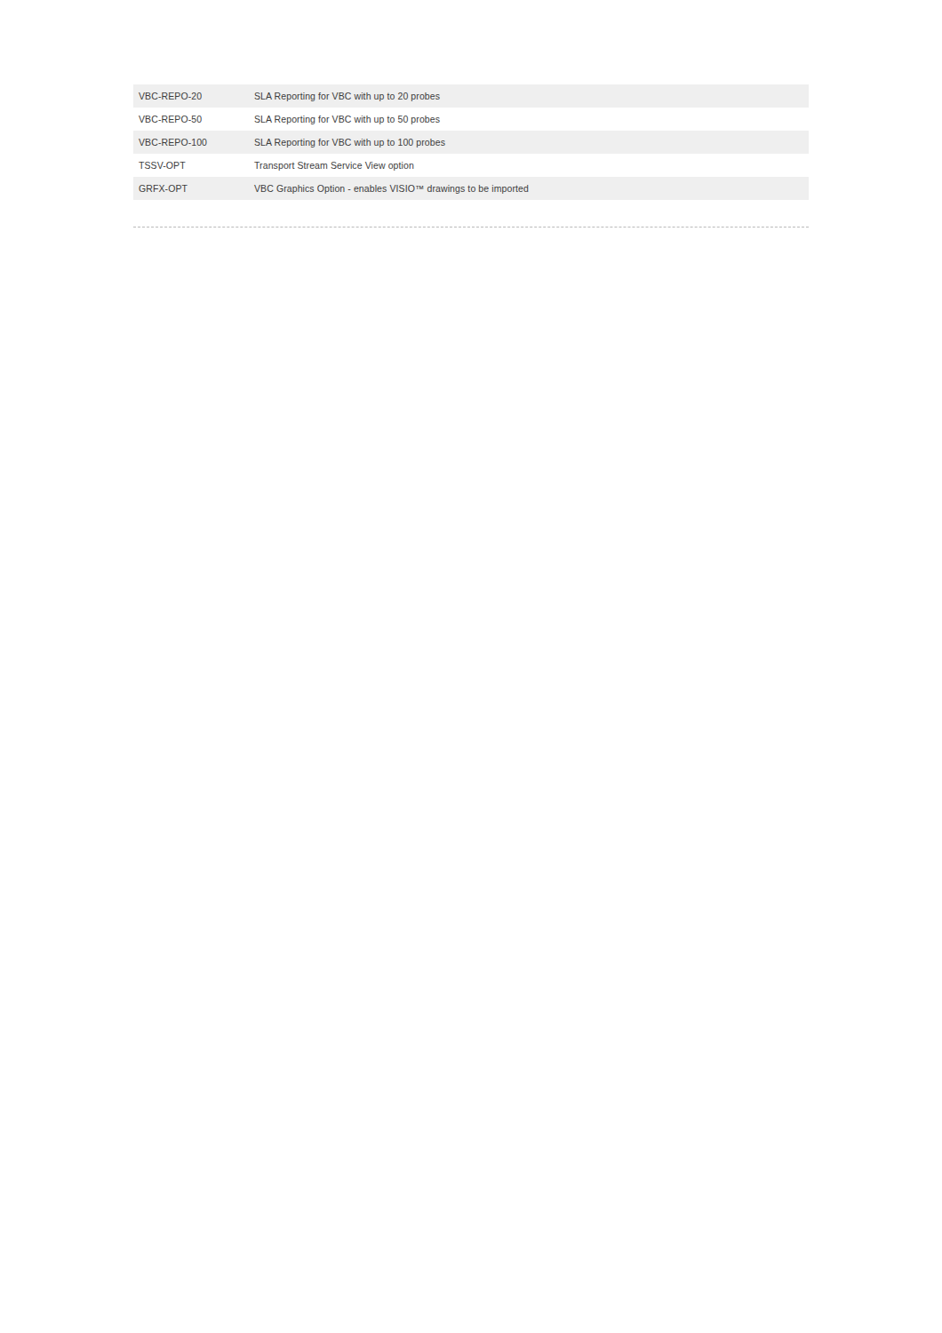| VBC-REPO-20 | SLA Reporting for VBC with up to 20 probes |
| VBC-REPO-50 | SLA Reporting for VBC with up to 50 probes |
| VBC-REPO-100 | SLA Reporting for VBC with up to 100 probes |
| TSSV-OPT | Transport Stream Service View option |
| GRFX-OPT | VBC Graphics Option - enables VISIO™ drawings to be imported |